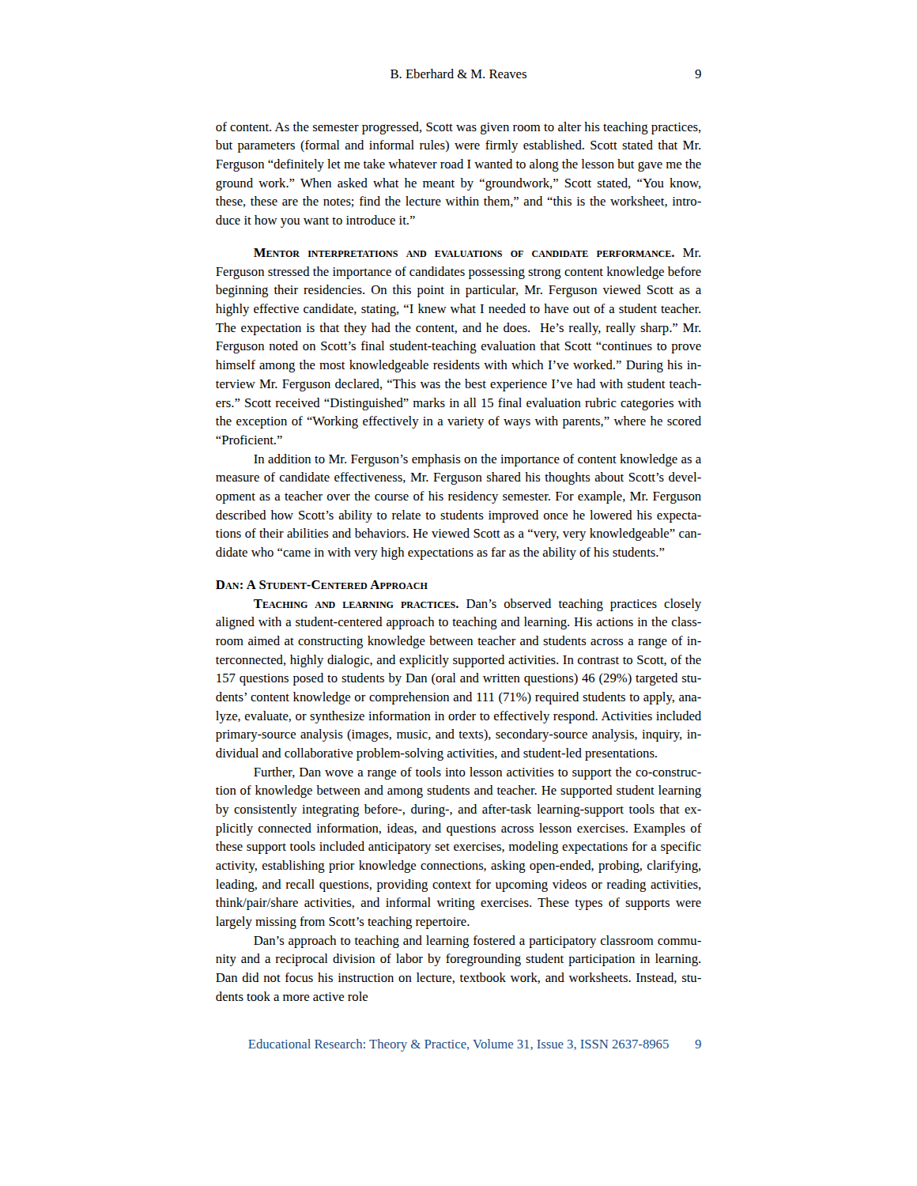B. Eberhard & M. Reaves
9
of content. As the semester progressed, Scott was given room to alter his teaching practices, but parameters (formal and informal rules) were firmly established. Scott stated that Mr. Ferguson “definitely let me take whatever road I wanted to along the lesson but gave me the ground work.” When asked what he meant by “groundwork,” Scott stated, “You know, these, these are the notes; find the lecture within them,” and “this is the worksheet, introduce it how you want to introduce it.”
Mentor interpretations and evaluations of candidate performance. Mr. Ferguson stressed the importance of candidates possessing strong content knowledge before beginning their residencies. On this point in particular, Mr. Ferguson viewed Scott as a highly effective candidate, stating, “I knew what I needed to have out of a student teacher. The expectation is that they had the content, and he does. He’s really, really sharp.” Mr. Ferguson noted on Scott’s final student-teaching evaluation that Scott “continues to prove himself among the most knowledgeable residents with which I’ve worked.” During his interview Mr. Ferguson declared, “This was the best experience I’ve had with student teachers.” Scott received “Distinguished” marks in all 15 final evaluation rubric categories with the exception of “Working effectively in a variety of ways with parents,” where he scored “Proficient.”
In addition to Mr. Ferguson’s emphasis on the importance of content knowledge as a measure of candidate effectiveness, Mr. Ferguson shared his thoughts about Scott’s development as a teacher over the course of his residency semester. For example, Mr. Ferguson described how Scott’s ability to relate to students improved once he lowered his expectations of their abilities and behaviors. He viewed Scott as a “very, very knowledgeable” candidate who “came in with very high expectations as far as the ability of his students.”
Dan: A Student-Centered Approach
Teaching and learning practices. Dan’s observed teaching practices closely aligned with a student-centered approach to teaching and learning. His actions in the classroom aimed at constructing knowledge between teacher and students across a range of interconnected, highly dialogic, and explicitly supported activities. In contrast to Scott, of the 157 questions posed to students by Dan (oral and written questions) 46 (29%) targeted students’ content knowledge or comprehension and 111 (71%) required students to apply, analyze, evaluate, or synthesize information in order to effectively respond. Activities included primary-source analysis (images, music, and texts), secondary-source analysis, inquiry, individual and collaborative problem-solving activities, and student-led presentations.
Further, Dan wove a range of tools into lesson activities to support the co-construction of knowledge between and among students and teacher. He supported student learning by consistently integrating before-, during-, and after-task learning-support tools that explicitly connected information, ideas, and questions across lesson exercises. Examples of these support tools included anticipatory set exercises, modeling expectations for a specific activity, establishing prior knowledge connections, asking open-ended, probing, clarifying, leading, and recall questions, providing context for upcoming videos or reading activities, think/pair/share activities, and informal writing exercises. These types of supports were largely missing from Scott’s teaching repertoire.
Dan’s approach to teaching and learning fostered a participatory classroom community and a reciprocal division of labor by foregrounding student participation in learning. Dan did not focus his instruction on lecture, textbook work, and worksheets. Instead, students took a more active role
Educational Research: Theory & Practice, Volume 31, Issue 3, ISSN 2637-8965
9